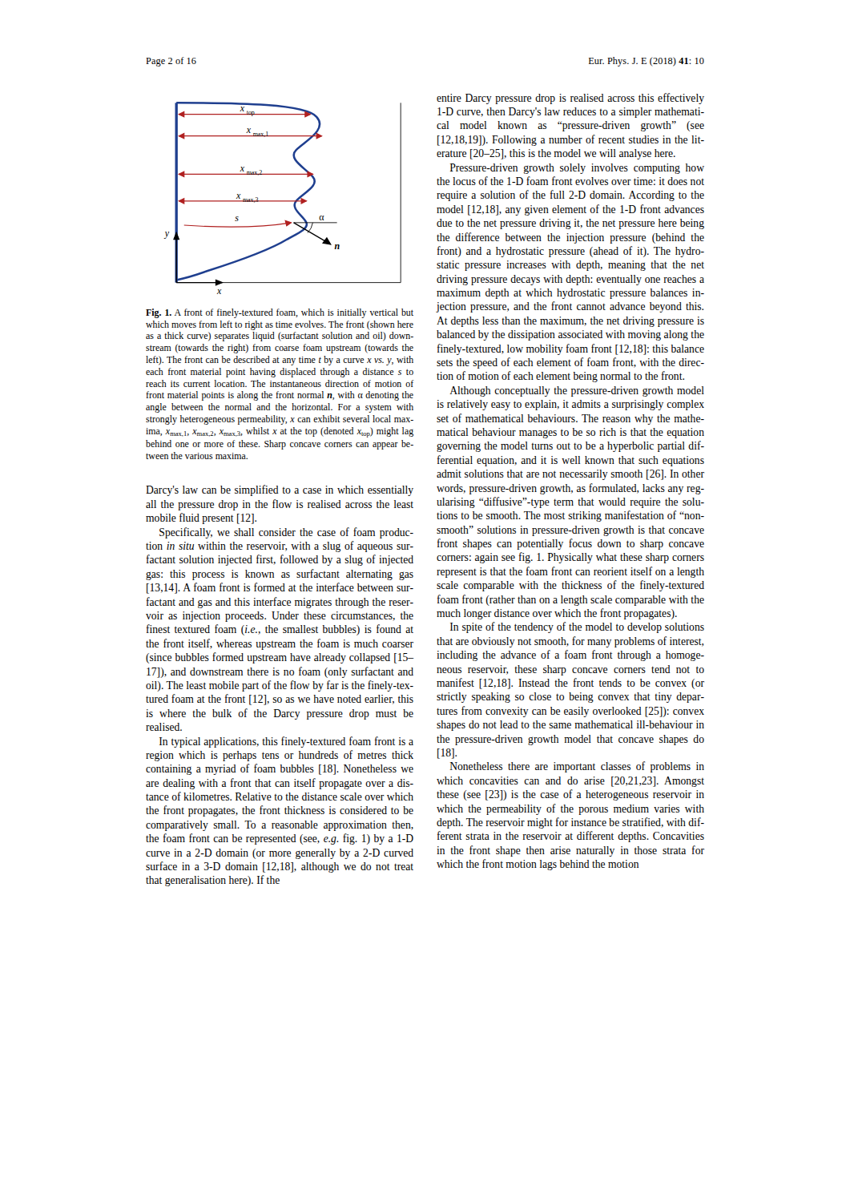Page 2 of 16
Eur. Phys. J. E (2018) 41: 10
x top x max,1 x max,2 x max,3 s y x n α
Fig. 1. A front of finely-textured foam, which is initially vertical but which moves from left to right as time evolves. The front (shown here as a thick curve) separates liquid (surfactant solution and oil) downstream (towards the right) from coarse foam upstream (towards the left). The front can be described at any time t by a curve x vs. y, with each front material point having displaced through a distance s to reach its current location. The instantaneous direction of motion of front material points is along the front normal n, with α denoting the angle between the normal and the horizontal. For a system with strongly heterogeneous permeability, x can exhibit several local maxima, xmax,1, xmax,2, xmax,3, whilst x at the top (denoted xtop) might lag behind one or more of these. Sharp concave corners can appear between the various maxima.
Darcy's law can be simplified to a case in which essentially all the pressure drop in the flow is realised across the least mobile fluid present [12].
Specifically, we shall consider the case of foam production in situ within the reservoir, with a slug of aqueous surfactant solution injected first, followed by a slug of injected gas: this process is known as surfactant alternating gas [13,14]. A foam front is formed at the interface between surfactant and gas and this interface migrates through the reservoir as injection proceeds. Under these circumstances, the finest textured foam (i.e., the smallest bubbles) is found at the front itself, whereas upstream the foam is much coarser (since bubbles formed upstream have already collapsed [15–17]), and downstream there is no foam (only surfactant and oil). The least mobile part of the flow by far is the finely-textured foam at the front [12], so as we have noted earlier, this is where the bulk of the Darcy pressure drop must be realised.
In typical applications, this finely-textured foam front is a region which is perhaps tens or hundreds of metres thick containing a myriad of foam bubbles [18]. Nonetheless we are dealing with a front that can itself propagate over a distance of kilometres. Relative to the distance scale over which the front propagates, the front thickness is considered to be comparatively small. To a reasonable approximation then, the foam front can be represented (see, e.g. fig. 1) by a 1-D curve in a 2-D domain (or more generally by a 2-D curved surface in a 3-D domain [12,18], although we do not treat that generalisation here). If the
entire Darcy pressure drop is realised across this effectively 1-D curve, then Darcy's law reduces to a simpler mathematical model known as “pressure-driven growth” (see [12,18,19]). Following a number of recent studies in the literature [20–25], this is the model we will analyse here.
Pressure-driven growth solely involves computing how the locus of the 1-D foam front evolves over time: it does not require a solution of the full 2-D domain. According to the model [12,18], any given element of the 1-D front advances due to the net pressure driving it, the net pressure here being the difference between the injection pressure (behind the front) and a hydrostatic pressure (ahead of it). The hydrostatic pressure increases with depth, meaning that the net driving pressure decays with depth: eventually one reaches a maximum depth at which hydrostatic pressure balances injection pressure, and the front cannot advance beyond this. At depths less than the maximum, the net driving pressure is balanced by the dissipation associated with moving along the finely-textured, low mobility foam front [12,18]: this balance sets the speed of each element of foam front, with the direction of motion of each element being normal to the front.
Although conceptually the pressure-driven growth model is relatively easy to explain, it admits a surprisingly complex set of mathematical behaviours. The reason why the mathematical behaviour manages to be so rich is that the equation governing the model turns out to be a hyperbolic partial differential equation, and it is well known that such equations admit solutions that are not necessarily smooth [26]. In other words, pressure-driven growth, as formulated, lacks any regularising “diffusive”-type term that would require the solutions to be smooth. The most striking manifestation of “non-smooth” solutions in pressure-driven growth is that concave front shapes can potentially focus down to sharp concave corners: again see fig. 1. Physically what these sharp corners represent is that the foam front can reorient itself on a length scale comparable with the thickness of the finely-textured foam front (rather than on a length scale comparable with the much longer distance over which the front propagates).
In spite of the tendency of the model to develop solutions that are obviously not smooth, for many problems of interest, including the advance of a foam front through a homogeneous reservoir, these sharp concave corners tend not to manifest [12,18]. Instead the front tends to be convex (or strictly speaking so close to being convex that tiny departures from convexity can be easily overlooked [25]): convex shapes do not lead to the same mathematical ill-behaviour in the pressure-driven growth model that concave shapes do [18].
Nonetheless there are important classes of problems in which concavities can and do arise [20,21,23]. Amongst these (see [23]) is the case of a heterogeneous reservoir in which the permeability of the porous medium varies with depth. The reservoir might for instance be stratified, with different strata in the reservoir at different depths. Concavities in the front shape then arise naturally in those strata for which the front motion lags behind the motion